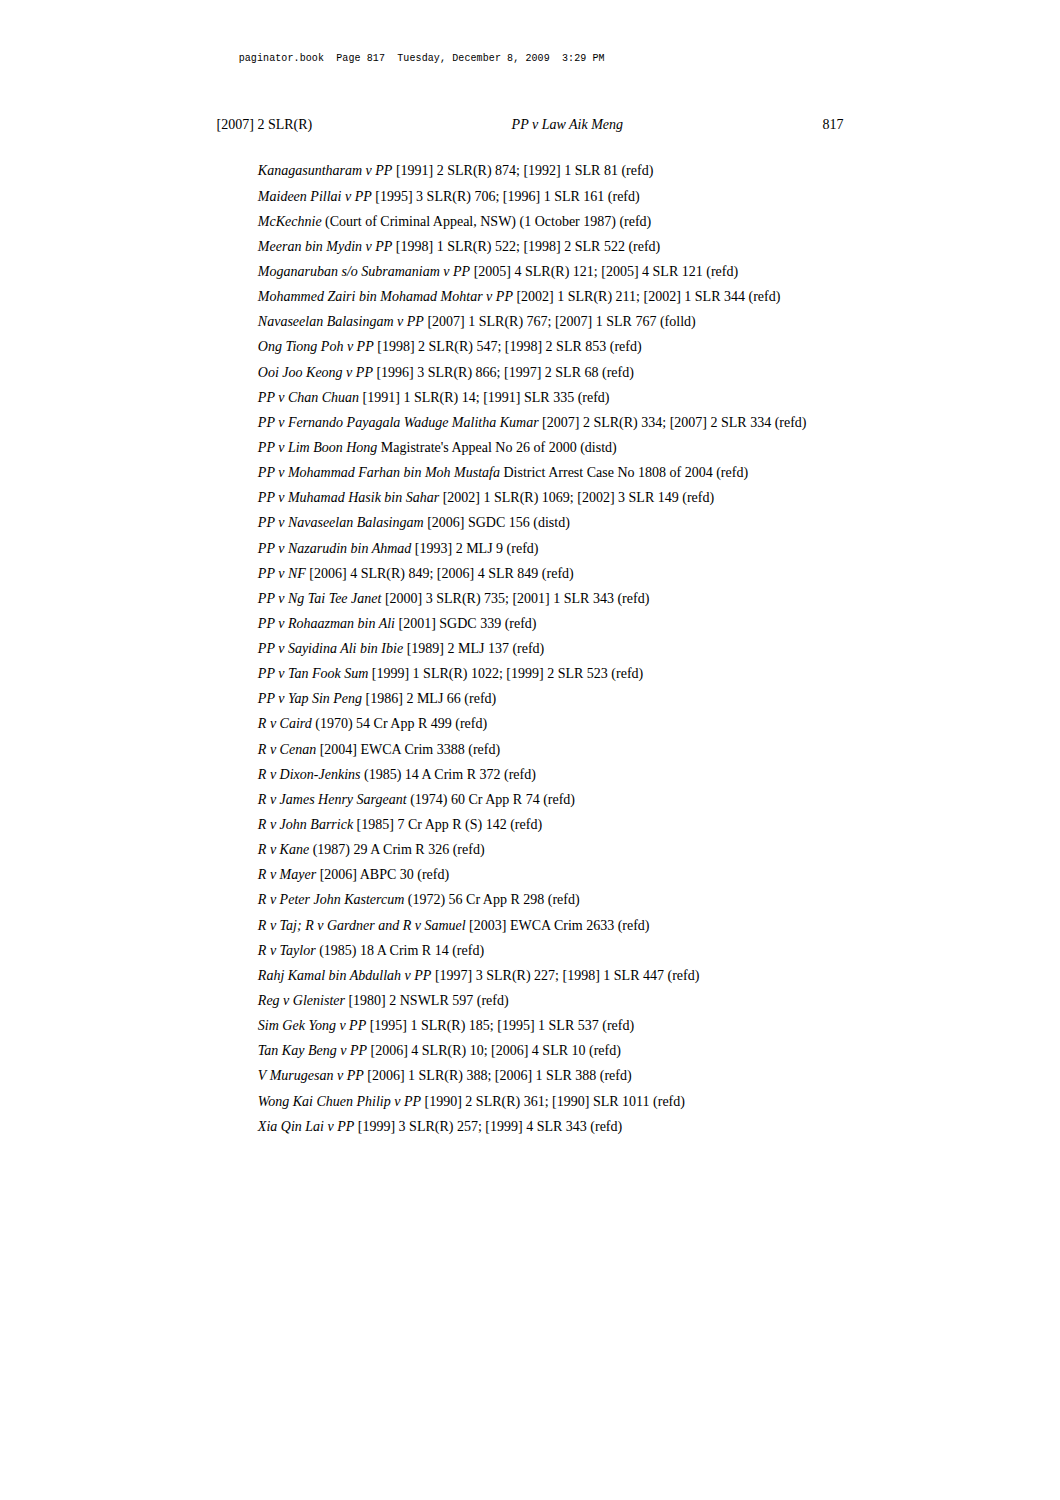paginator.book Page 817 Tuesday, December 8, 2009 3:29 PM
[2007] 2 SLR(R) PP v Law Aik Meng 817
Kanagasuntharam v PP [1991] 2 SLR(R) 874; [1992] 1 SLR 81 (refd)
Maideen Pillai v PP [1995] 3 SLR(R) 706; [1996] 1 SLR 161 (refd)
McKechnie (Court of Criminal Appeal, NSW) (1 October 1987) (refd)
Meeran bin Mydin v PP [1998] 1 SLR(R) 522; [1998] 2 SLR 522 (refd)
Moganaruban s/o Subramaniam v PP [2005] 4 SLR(R) 121; [2005] 4 SLR 121 (refd)
Mohammed Zairi bin Mohamad Mohtar v PP [2002] 1 SLR(R) 211; [2002] 1 SLR 344 (refd)
Navaseelan Balasingam v PP [2007] 1 SLR(R) 767; [2007] 1 SLR 767 (folld)
Ong Tiong Poh v PP [1998] 2 SLR(R) 547; [1998] 2 SLR 853 (refd)
Ooi Joo Keong v PP [1996] 3 SLR(R) 866; [1997] 2 SLR 68 (refd)
PP v Chan Chuan [1991] 1 SLR(R) 14; [1991] SLR 335 (refd)
PP v Fernando Payagala Waduge Malitha Kumar [2007] 2 SLR(R) 334; [2007] 2 SLR 334 (refd)
PP v Lim Boon Hong Magistrate's Appeal No 26 of 2000 (distd)
PP v Mohammad Farhan bin Moh Mustafa District Arrest Case No 1808 of 2004 (refd)
PP v Muhamad Hasik bin Sahar [2002] 1 SLR(R) 1069; [2002] 3 SLR 149 (refd)
PP v Navaseelan Balasingam [2006] SGDC 156 (distd)
PP v Nazarudin bin Ahmad [1993] 2 MLJ 9 (refd)
PP v NF [2006] 4 SLR(R) 849; [2006] 4 SLR 849 (refd)
PP v Ng Tai Tee Janet [2000] 3 SLR(R) 735; [2001] 1 SLR 343 (refd)
PP v Rohaazman bin Ali [2001] SGDC 339 (refd)
PP v Sayidina Ali bin Ibie [1989] 2 MLJ 137 (refd)
PP v Tan Fook Sum [1999] 1 SLR(R) 1022; [1999] 2 SLR 523 (refd)
PP v Yap Sin Peng [1986] 2 MLJ 66 (refd)
R v Caird (1970) 54 Cr App R 499 (refd)
R v Cenan [2004] EWCA Crim 3388 (refd)
R v Dixon-Jenkins (1985) 14 A Crim R 372 (refd)
R v James Henry Sargeant (1974) 60 Cr App R 74 (refd)
R v John Barrick [1985] 7 Cr App R (S) 142 (refd)
R v Kane (1987) 29 A Crim R 326 (refd)
R v Mayer [2006] ABPC 30 (refd)
R v Peter John Kastercum (1972) 56 Cr App R 298 (refd)
R v Taj; R v Gardner and R v Samuel [2003] EWCA Crim 2633 (refd)
R v Taylor (1985) 18 A Crim R 14 (refd)
Rahj Kamal bin Abdullah v PP [1997] 3 SLR(R) 227; [1998] 1 SLR 447 (refd)
Reg v Glenister [1980] 2 NSWLR 597 (refd)
Sim Gek Yong v PP [1995] 1 SLR(R) 185; [1995] 1 SLR 537 (refd)
Tan Kay Beng v PP [2006] 4 SLR(R) 10; [2006] 4 SLR 10 (refd)
V Murugesan v PP [2006] 1 SLR(R) 388; [2006] 1 SLR 388 (refd)
Wong Kai Chuen Philip v PP [1990] 2 SLR(R) 361; [1990] SLR 1011 (refd)
Xia Qin Lai v PP [1999] 3 SLR(R) 257; [1999] 4 SLR 343 (refd)